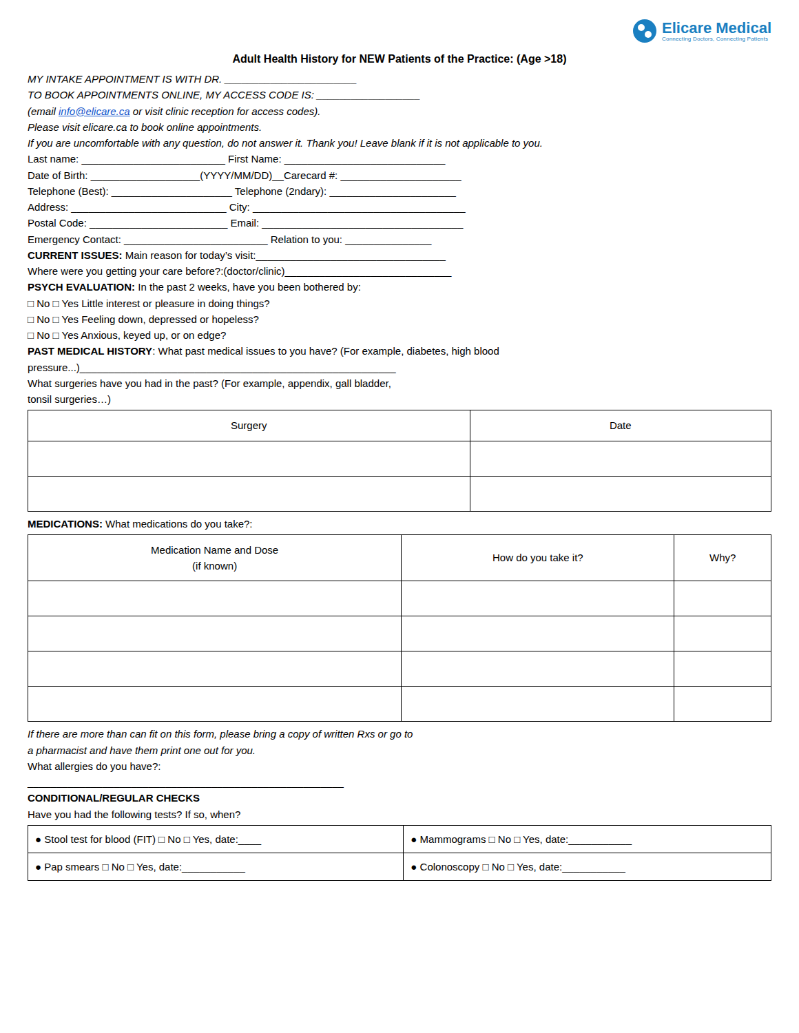Elicare Medical
Connecting Doctors, Connecting Patients
Adult Health History for NEW Patients of the Practice: (Age >18)
MY INTAKE APPOINTMENT IS WITH DR. _______________________
TO BOOK APPOINTMENTS ONLINE, MY ACCESS CODE IS: __________________
(email info@elicare.ca or visit clinic reception for access codes).
Please visit elicare.ca to book online appointments.
If you are uncomfortable with any question, do not answer it. Thank you! Leave blank if it is not applicable to you.
Last name: _________________________ First Name: ____________________________
Date of Birth: ___________________(YYYY/MM/DD)__Carecard #: _____________________
Telephone (Best): _____________________ Telephone (2ndary): ______________________
Address: ___________________________ City: _____________________________________
Postal Code: ________________________ Email: ___________________________________
Emergency Contact: _________________________ Relation to you: _______________
CURRENT ISSUES: Main reason for today’s visit:_________________________________
Where were you getting your care before?:(doctor/clinic)_____________________________
PSYCH EVALUATION: In the past 2 weeks, have you been bothered by:
□ No □ Yes Little interest or pleasure in doing things?
□ No □ Yes Feeling down, depressed or hopeless?
□ No □ Yes Anxious, keyed up, or on edge?
PAST MEDICAL HISTORY: What past medical issues to you have? (For example, diabetes, high blood
pressure...)_______________________________________________________
What surgeries have you had in the past? (For example, appendix, gall bladder,
tonsil surgeries…)
| Surgery | Date |
| --- | --- |
MEDICATIONS: What medications do you take?:
| Medication Name and Dose (if known) | How do you take it? | Why? |
| --- | --- | --- |
If there are more than can fit on this form, please bring a copy of written Rxs or go to
a pharmacist and have them print one out for you.
What allergies do you have?:
_______________________________________________________
CONDITIONAL/REGULAR CHECKS
Have you had the following tests? If so, when?
| ● Stool test for blood (FIT) □ No □ Yes, date:____ | ● Mammograms □ No □ Yes, date:___________ |
| ● Pap smears □ No □ Yes, date:___________ | ● Colonoscopy □ No □ Yes, date:___________ |